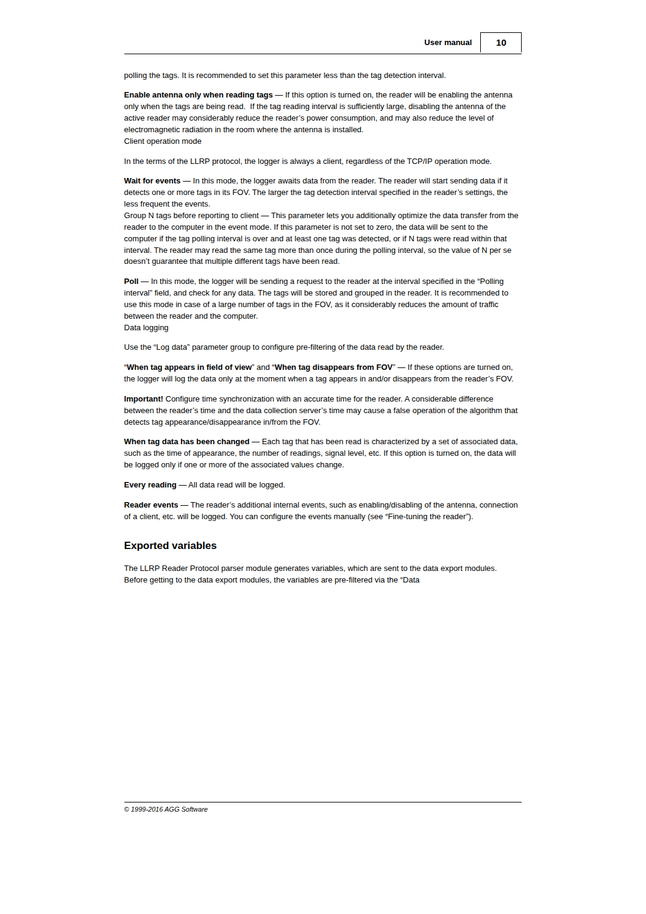User manual
10
polling the tags. It is recommended to set this parameter less than the tag detection interval.
Enable antenna only when reading tags — If this option is turned on, the reader will be enabling the antenna only when the tags are being read. If the tag reading interval is sufficiently large, disabling the antenna of the active reader may considerably reduce the reader’s power consumption, and may also reduce the level of electromagnetic radiation in the room where the antenna is installed.
Client operation mode
In the terms of the LLRP protocol, the logger is always a client, regardless of the TCP/IP operation mode.
Wait for events — In this mode, the logger awaits data from the reader. The reader will start sending data if it detects one or more tags in its FOV. The larger the tag detection interval specified in the reader’s settings, the less frequent the events.
Group N tags before reporting to client — This parameter lets you additionally optimize the data transfer from the reader to the computer in the event mode. If this parameter is not set to zero, the data will be sent to the computer if the tag polling interval is over and at least one tag was detected, or if N tags were read within that interval. The reader may read the same tag more than once during the polling interval, so the value of N per se doesn’t guarantee that multiple different tags have been read.
Poll — In this mode, the logger will be sending a request to the reader at the interval specified in the “Polling interval” field, and check for any data. The tags will be stored and grouped in the reader. It is recommended to use this mode in case of a large number of tags in the FOV, as it considerably reduces the amount of traffic between the reader and the computer.
Data logging
Use the “Log data” parameter group to configure pre-filtering of the data read by the reader.
“When tag appears in field of view” and “When tag disappears from FOV” — If these options are turned on, the logger will log the data only at the moment when a tag appears in and/or disappears from the reader’s FOV.
Important! Configure time synchronization with an accurate time for the reader. A considerable difference between the reader’s time and the data collection server’s time may cause a false operation of the algorithm that detects tag appearance/disappearance in/from the FOV.
When tag data has been changed — Each tag that has been read is characterized by a set of associated data, such as the time of appearance, the number of readings, signal level, etc. If this option is turned on, the data will be logged only if one or more of the associated values change.
Every reading — All data read will be logged.
Reader events — The reader’s additional internal events, such as enabling/disabling of the antenna, connection of a client, etc. will be logged. You can configure the events manually (see “Fine-tuning the reader”).
Exported variables
The LLRP Reader Protocol parser module generates variables, which are sent to the data export modules. Before getting to the data export modules, the variables are pre-filtered via the “Data
© 1999-2016 AGG Software